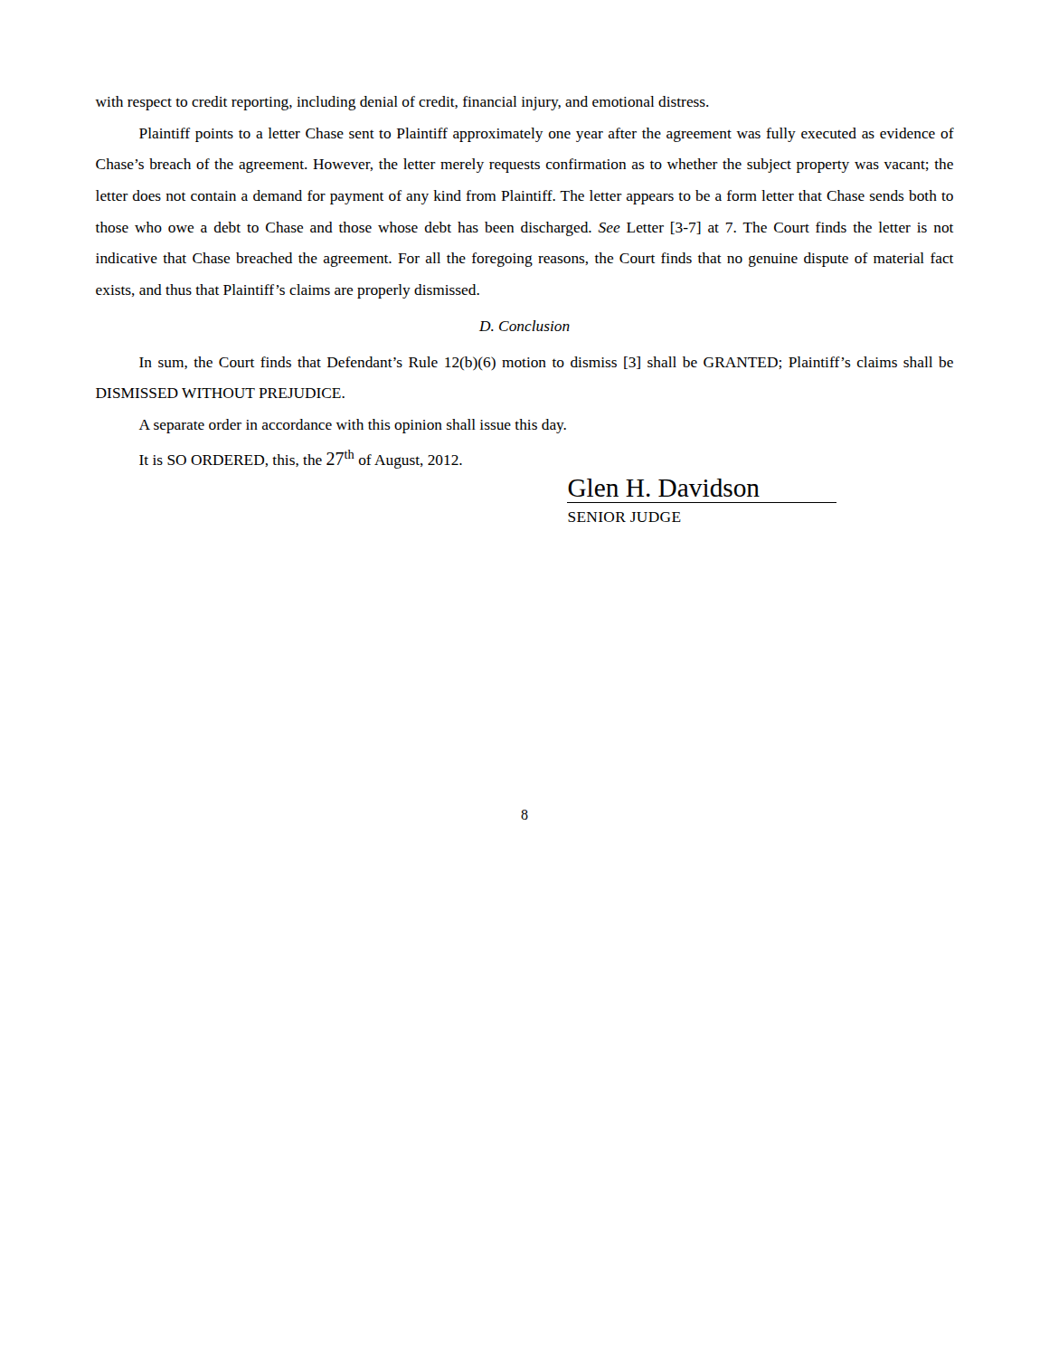with respect to credit reporting, including denial of credit, financial injury, and emotional distress.
Plaintiff points to a letter Chase sent to Plaintiff approximately one year after the agreement was fully executed as evidence of Chase’s breach of the agreement. However, the letter merely requests confirmation as to whether the subject property was vacant; the letter does not contain a demand for payment of any kind from Plaintiff. The letter appears to be a form letter that Chase sends both to those who owe a debt to Chase and those whose debt has been discharged. See Letter [3-7] at 7. The Court finds the letter is not indicative that Chase breached the agreement. For all the foregoing reasons, the Court finds that no genuine dispute of material fact exists, and thus that Plaintiff’s claims are properly dismissed.
D. Conclusion
In sum, the Court finds that Defendant’s Rule 12(b)(6) motion to dismiss [3] shall be GRANTED; Plaintiff’s claims shall be DISMISSED WITHOUT PREJUDICE.
A separate order in accordance with this opinion shall issue this day.
It is SO ORDERED, this, the 27th of August, 2012.
Glen H. Davidson
SENIOR JUDGE
8